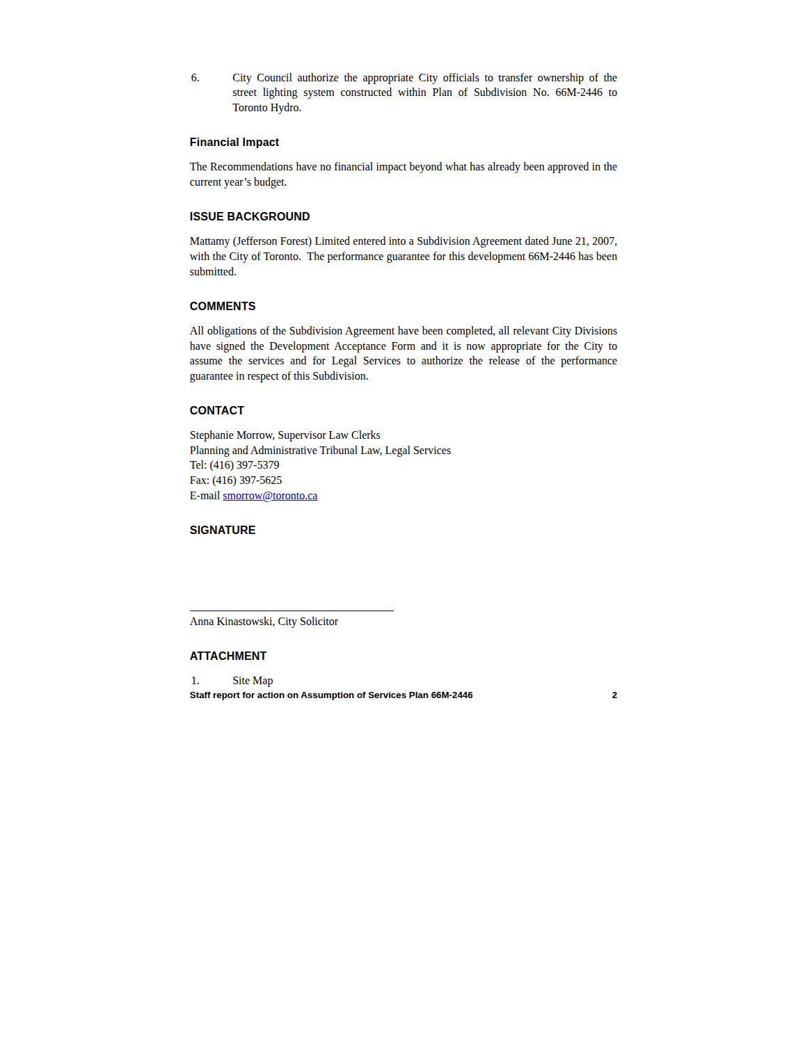6.
City Council authorize the appropriate City officials to transfer ownership of the street lighting system constructed within Plan of Subdivision No. 66M-2446 to Toronto Hydro.
Financial Impact
The Recommendations have no financial impact beyond what has already been approved in the current year’s budget.
Issue Background
Mattamy (Jefferson Forest) Limited entered into a Subdivision Agreement dated June 21, 2007, with the City of Toronto. The performance guarantee for this development 66M-2446 has been submitted.
Comments
All obligations of the Subdivision Agreement have been completed, all relevant City Divisions have signed the Development Acceptance Form and it is now appropriate for the City to assume the services and for Legal Services to authorize the release of the performance guarantee in respect of this Subdivision.
Contact
Stephanie Morrow, Supervisor Law Clerks
Planning and Administrative Tribunal Law, Legal Services
Tel: (416) 397-5379
Fax: (416) 397-5625
E-mail smorrow@toronto.ca
Signature
Anna Kinastowski, City Solicitor
Attachment
1.
Site Map
Staff report for action on Assumption of Services Plan 66M-2446
2